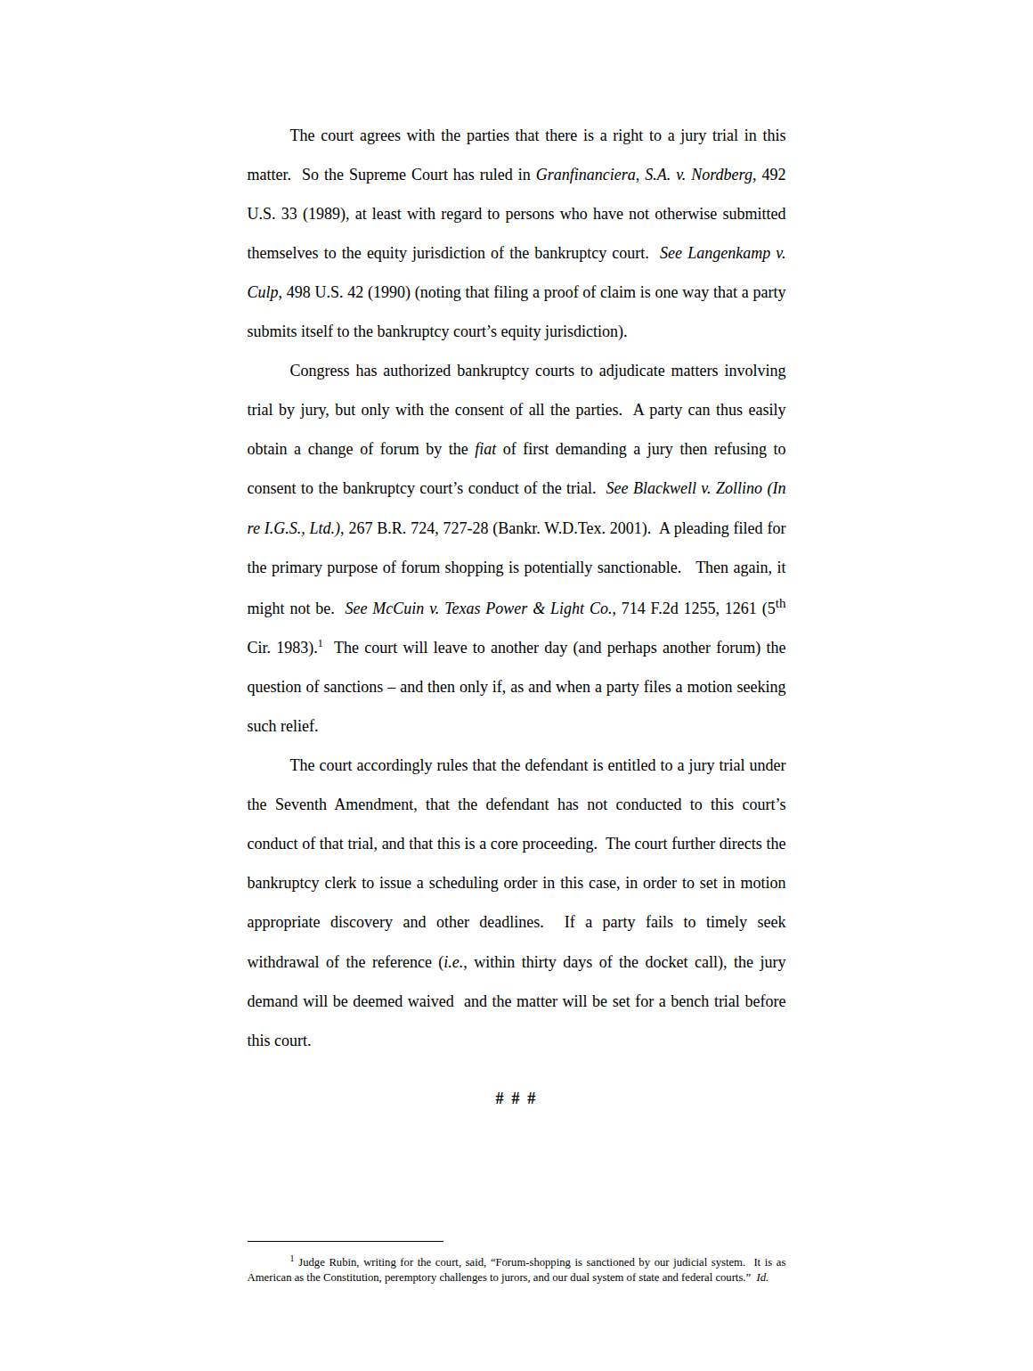The court agrees with the parties that there is a right to a jury trial in this matter. So the Supreme Court has ruled in Granfinanciera, S.A. v. Nordberg, 492 U.S. 33 (1989), at least with regard to persons who have not otherwise submitted themselves to the equity jurisdiction of the bankruptcy court. See Langenkamp v. Culp, 498 U.S. 42 (1990) (noting that filing a proof of claim is one way that a party submits itself to the bankruptcy court’s equity jurisdiction).
Congress has authorized bankruptcy courts to adjudicate matters involving trial by jury, but only with the consent of all the parties. A party can thus easily obtain a change of forum by the fiat of first demanding a jury then refusing to consent to the bankruptcy court’s conduct of the trial. See Blackwell v. Zollino (In re I.G.S., Ltd.), 267 B.R. 724, 727-28 (Bankr. W.D.Tex. 2001). A pleading filed for the primary purpose of forum shopping is potentially sanctionable. Then again, it might not be. See McCuin v. Texas Power & Light Co., 714 F.2d 1255, 1261 (5th Cir. 1983).1 The court will leave to another day (and perhaps another forum) the question of sanctions – and then only if, as and when a party files a motion seeking such relief.
The court accordingly rules that the defendant is entitled to a jury trial under the Seventh Amendment, that the defendant has not conducted to this court’s conduct of that trial, and that this is a core proceeding. The court further directs the bankruptcy clerk to issue a scheduling order in this case, in order to set in motion appropriate discovery and other deadlines. If a party fails to timely seek withdrawal of the reference (i.e., within thirty days of the docket call), the jury demand will be deemed waived and the matter will be set for a bench trial before this court.
# # #
1 Judge Rubin, writing for the court, said, “Forum-shopping is sanctioned by our judicial system. It is as American as the Constitution, peremptory challenges to jurors, and our dual system of state and federal courts.” Id.